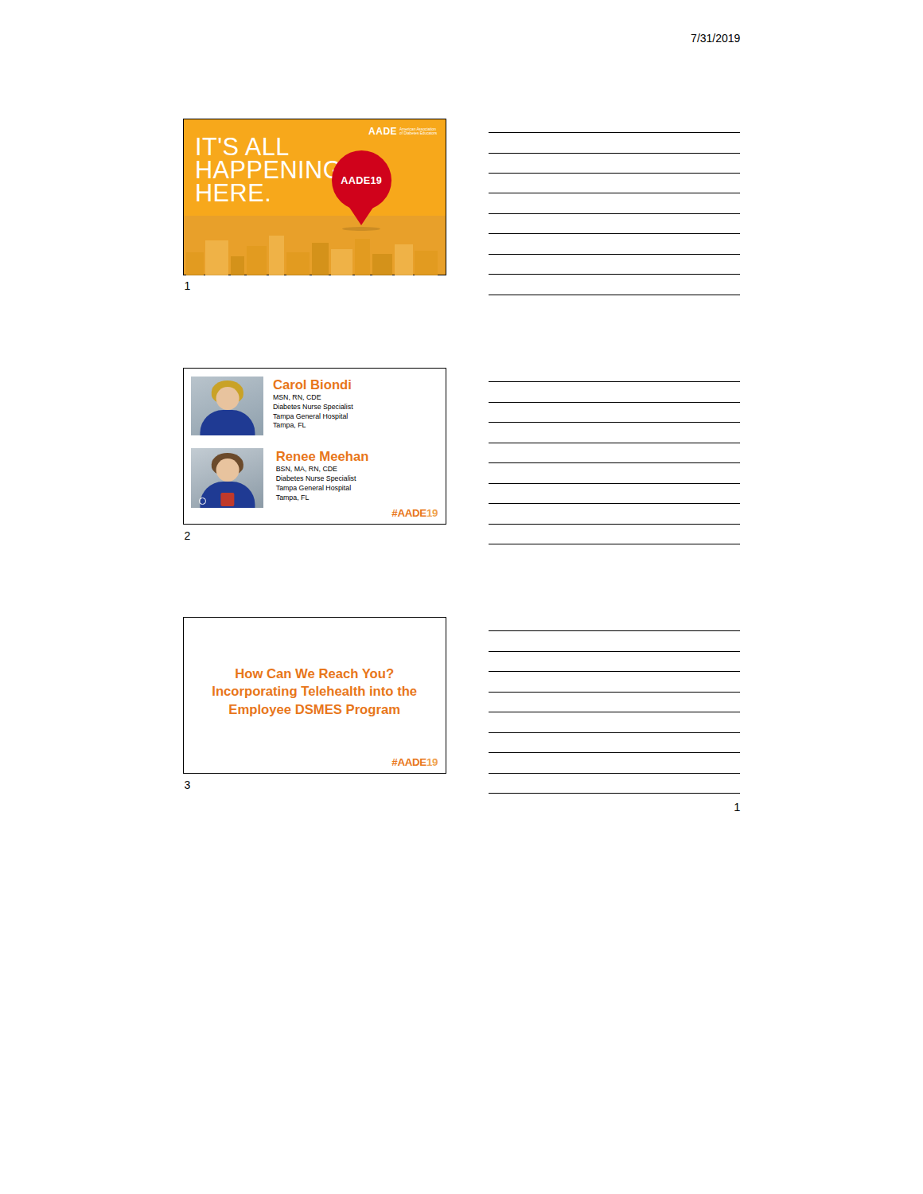7/31/2019
AADE American Association
of Diabetes Educators
IT'S ALL
HAPPENING
HERE.
AADE19
1
Carol Biondi
MSN, RN, CDE
Diabetes Nurse Specialist
Tampa General Hospital
Tampa, FL
Renee Meehan
BSN, MA, RN, CDE
Diabetes Nurse Specialist
Tampa General Hospital
Tampa, FL
#AADE19
2
How Can We Reach You?
Incorporating Telehealth into the
Employee DSMES Program
#AADE19
3
1